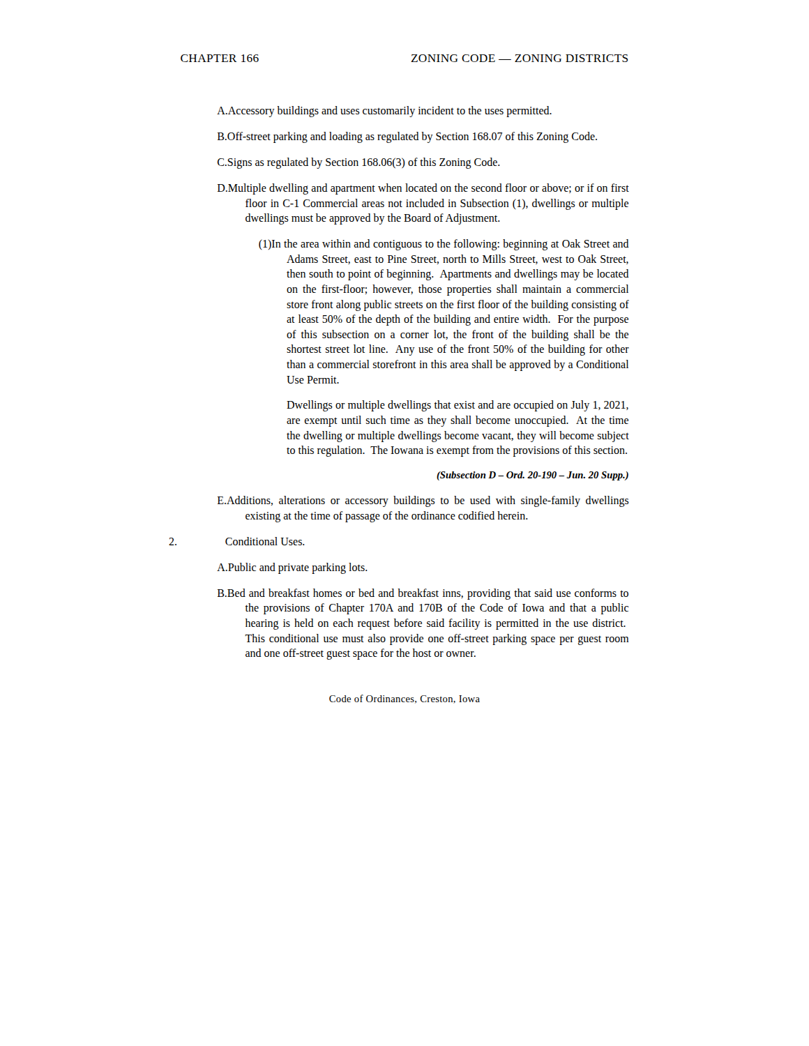Chapter 166 Zoning Code — Zoning Districts
A. Accessory buildings and uses customarily incident to the uses permitted.
B. Off-street parking and loading as regulated by Section 168.07 of this Zoning Code.
C. Signs as regulated by Section 168.06(3) of this Zoning Code.
D. Multiple dwelling and apartment when located on the second floor or above; or if on first floor in C-1 Commercial areas not included in Subsection (1), dwellings or multiple dwellings must be approved by the Board of Adjustment.
(1) In the area within and contiguous to the following: beginning at Oak Street and Adams Street, east to Pine Street, north to Mills Street, west to Oak Street, then south to point of beginning. Apartments and dwellings may be located on the first-floor; however, those properties shall maintain a commercial store front along public streets on the first floor of the building consisting of at least 50% of the depth of the building and entire width. For the purpose of this subsection on a corner lot, the front of the building shall be the shortest street lot line. Any use of the front 50% of the building for other than a commercial storefront in this area shall be approved by a Conditional Use Permit.
Dwellings or multiple dwellings that exist and are occupied on July 1, 2021, are exempt until such time as they shall become unoccupied. At the time the dwelling or multiple dwellings become vacant, they will become subject to this regulation. The Iowana is exempt from the provisions of this section.
(Subsection D – Ord. 20-190 – Jun. 20 Supp.)
E. Additions, alterations or accessory buildings to be used with single-family dwellings existing at the time of passage of the ordinance codified herein.
2. Conditional Uses.
A. Public and private parking lots.
B. Bed and breakfast homes or bed and breakfast inns, providing that said use conforms to the provisions of Chapter 170A and 170B of the Code of Iowa and that a public hearing is held on each request before said facility is permitted in the use district. This conditional use must also provide one off-street parking space per guest room and one off-street guest space for the host or owner.
Code of Ordinances, Creston, Iowa